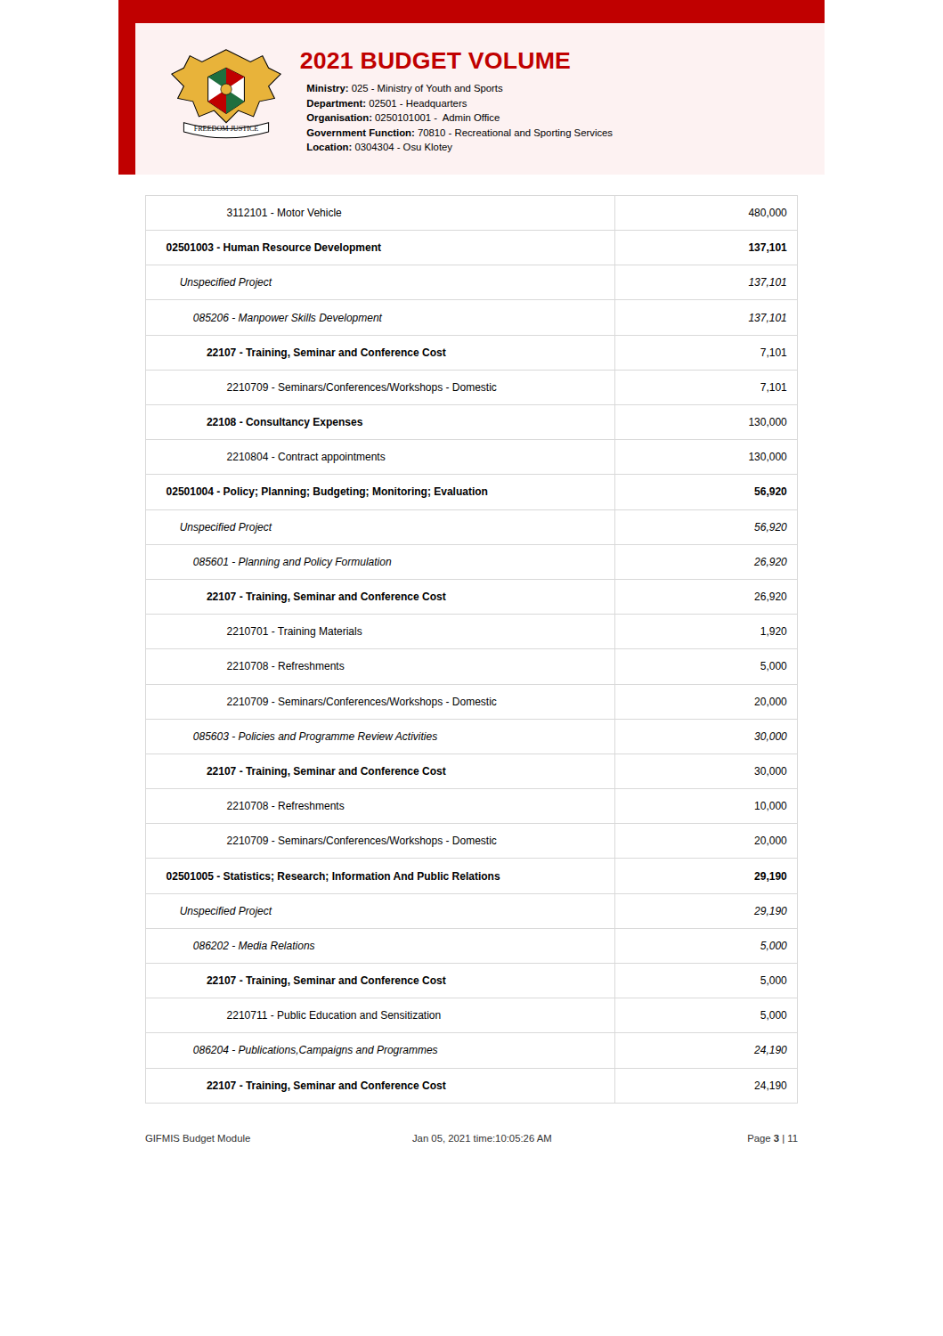2021 BUDGET VOLUME
Ministry: 025 - Ministry of Youth and Sports
Department: 02501 - Headquarters
Organisation: 0250101001 - Admin Office
Government Function: 70810 - Recreational and Sporting Services
Location: 0304304 - Osu Klotey
| 3112101 - Motor Vehicle | 480,000 |
| 02501003 - Human Resource Development | 137,101 |
| Unspecified Project | 137,101 |
| 085206 - Manpower Skills Development | 137,101 |
| 22107 - Training, Seminar and Conference Cost | 7,101 |
| 2210709 - Seminars/Conferences/Workshops - Domestic | 7,101 |
| 22108 - Consultancy Expenses | 130,000 |
| 2210804 - Contract appointments | 130,000 |
| 02501004 - Policy; Planning; Budgeting; Monitoring; Evaluation | 56,920 |
| Unspecified Project | 56,920 |
| 085601 - Planning and Policy Formulation | 26,920 |
| 22107 - Training, Seminar and Conference Cost | 26,920 |
| 2210701 - Training Materials | 1,920 |
| 2210708 - Refreshments | 5,000 |
| 2210709 - Seminars/Conferences/Workshops - Domestic | 20,000 |
| 085603 - Policies and Programme Review Activities | 30,000 |
| 22107 - Training, Seminar and Conference Cost | 30,000 |
| 2210708 - Refreshments | 10,000 |
| 2210709 - Seminars/Conferences/Workshops - Domestic | 20,000 |
| 02501005 - Statistics; Research; Information And Public Relations | 29,190 |
| Unspecified Project | 29,190 |
| 086202 - Media Relations | 5,000 |
| 22107 - Training, Seminar and Conference Cost | 5,000 |
| 2210711 - Public Education and Sensitization | 5,000 |
| 086204 - Publications,Campaigns and Programmes | 24,190 |
| 22107 - Training, Seminar and Conference Cost | 24,190 |
GIFMIS Budget Module
Jan 05, 2021 time:10:05:26 AM
Page 3 | 11